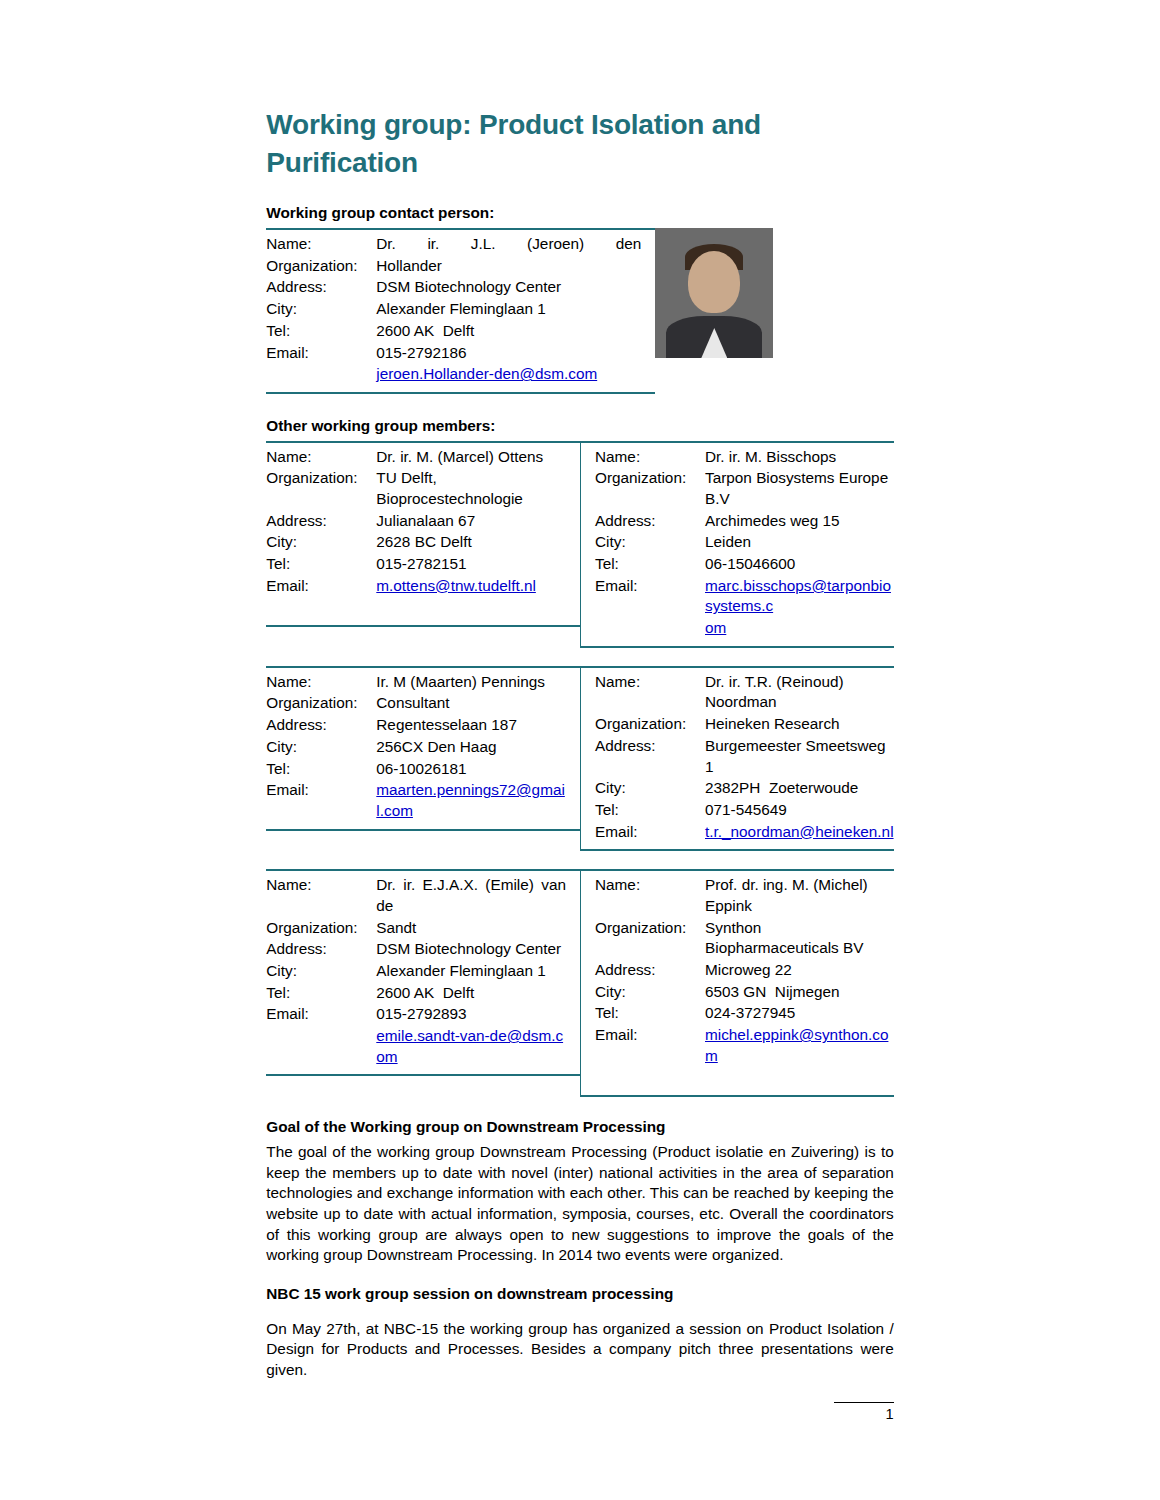Working group: Product Isolation and Purification
Working group contact person:
| Name: Dr. ir. J.L. (Jeroen) den Organization: Hollander Address: DSM Biotechnology Center City: Alexander Fleminglaan 1 Tel: 2600 AK Delft Email: 015-2792186 jeroen.Hollander-den@dsm.com | |
Other working group members:
| Name: Dr. ir. M. (Marcel) Ottens Organization: TU Delft, Bioprocestechnologie Address: Julianalaan 67 City: 2628 BC Delft Tel: 015-2782151 Email: m.ottens@tnw.tudelft.nl | Name: Dr. ir. M. Bisschops Organization: Tarpon Biosystems Europe B.V Address: Archimedes weg 15 City: Leiden Tel: 06-15046600 Email: marc.bisschops@tarponbiosystems.c om |
| Name: Ir. M (Maarten) Pennings Organization: Consultant Address: Regentesselaan 187 City: 256CX Den Haag Tel: 06-10026181 Email: maarten.pennings72@gmail.com | Name: Dr. ir. T.R. (Reinoud) Noordman Organization: Heineken Research Address: Burgemeester Smeetsweg 1 City: 2382PH Zoeterwoude Tel: 071-545649 Email: t.r._noordman@heineken.nl |
| Name: Dr. ir. E.J.A.X. (Emile) van de Organization: Sandt Address: DSM Biotechnology Center City: Alexander Fleminglaan 1 Tel: 2600 AK Delft Email: 015-2792893 emile.sandt-van-de@dsm.com | Name: Prof. dr. ing. M. (Michel) Eppink Organization: Synthon Biopharmaceuticals BV Address: Microweg 22 City: 6503 GN Nijmegen Tel: 024-3727945 Email: michel.eppink@synthon.com |
Goal of the Working group on Downstream Processing
The goal of the working group Downstream Processing (Product isolatie en Zuivering) is to keep the members up to date with novel (inter) national activities in the area of separation technologies and exchange information with each other. This can be reached by keeping the website up to date with actual information, symposia, courses, etc. Overall the coordinators of this working group are always open to new suggestions to improve the goals of the working group Downstream Processing. In 2014 two events were organized.
NBC 15 work group session on downstream processing
On May 27th, at NBC-15 the working group has organized a session on Product Isolation / Design for Products and Processes. Besides a company pitch three presentations were given.
1